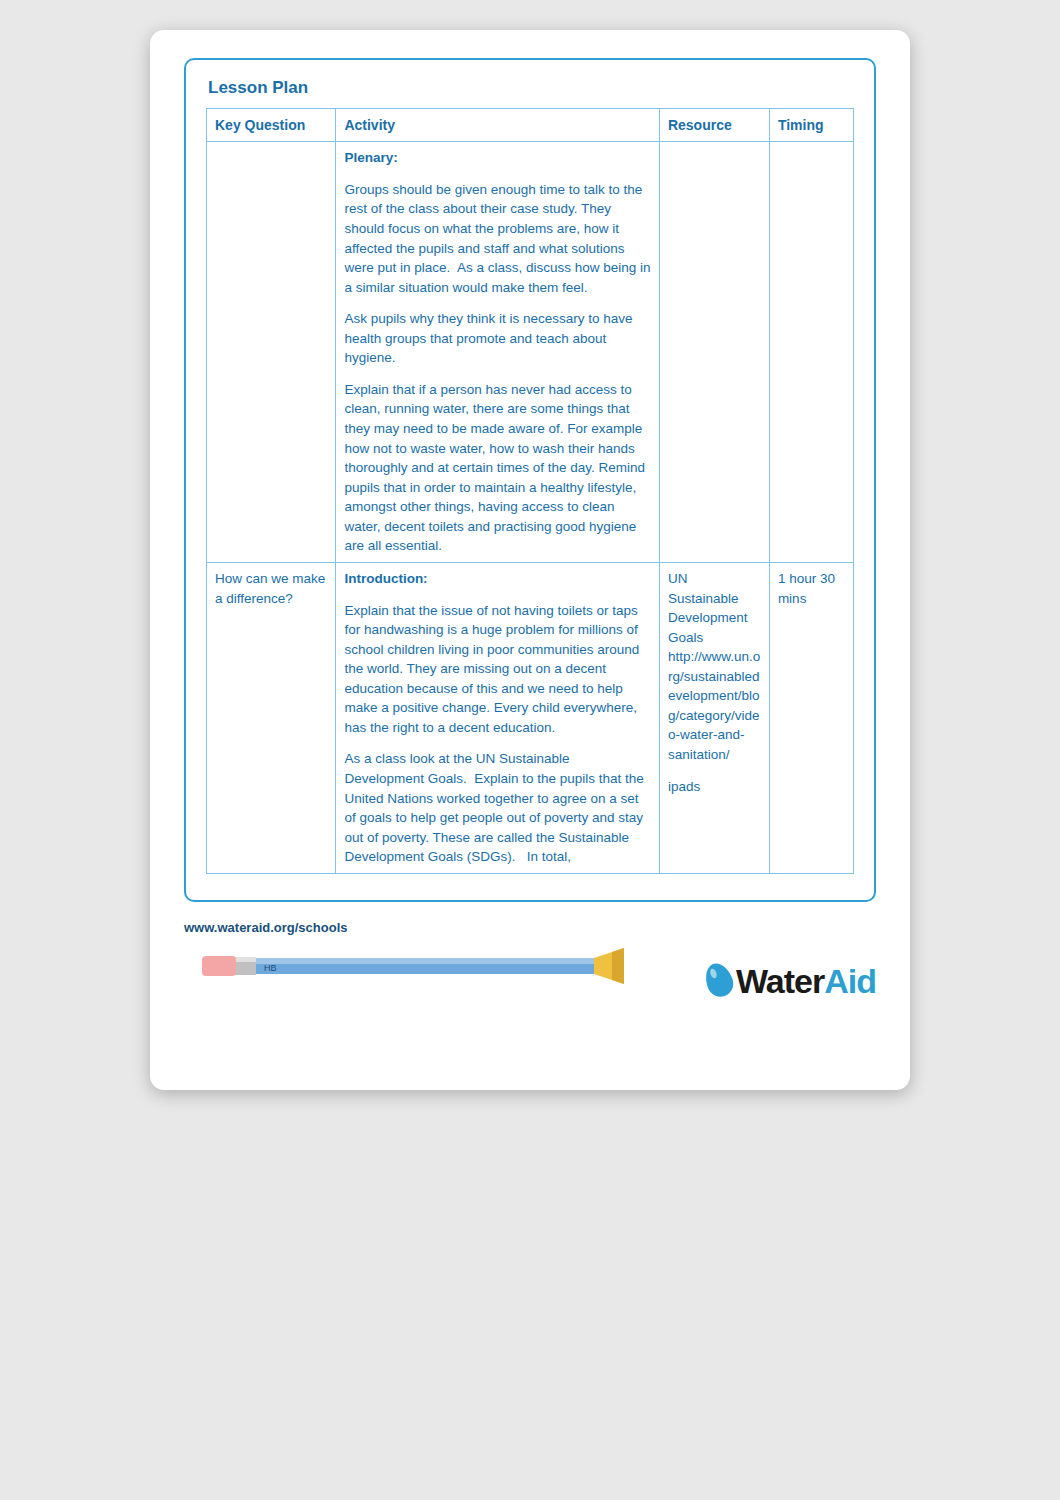Lesson Plan
| Key Question | Activity | Resource | Timing |
| --- | --- | --- | --- |
| | Plenary: Groups should be given enough time to talk to the rest of the class about their case study. They should focus on what the problems are, how it affected the pupils and staff and what solutions were put in place. As a class, discuss how being in a similar situation would make them feel. Ask pupils why they think it is necessary to have health groups that promote and teach about hygiene. Explain that if a person has never had access to clean, running water, there are some things that they may need to be made aware of. For example how not to waste water, how to wash their hands thoroughly and at certain times of the day. Remind pupils that in order to maintain a healthy lifestyle, amongst other things, having access to clean water, decent toilets and practising good hygiene are all essential. | | |
| How can we make a difference? | Introduction: Explain that the issue of not having toilets or taps for handwashing is a huge problem for millions of school children living in poor communities around the world. They are missing out on a decent education because of this and we need to help make a positive change. Every child everywhere, has the right to a decent education. As a class look at the UN Sustainable Development Goals. Explain to the pupils that the United Nations worked together to agree on a set of goals to help get people out of poverty and stay out of poverty. These are called the Sustainable Development Goals (SDGs). In total, | UN Sustainable Development Goals http://www.un.org/sustainabledevelopment/blog/category/video-water-and-sanitation/ ipads | 1 hour 30 mins |
www.wateraid.org/schools
HB
WaterAid